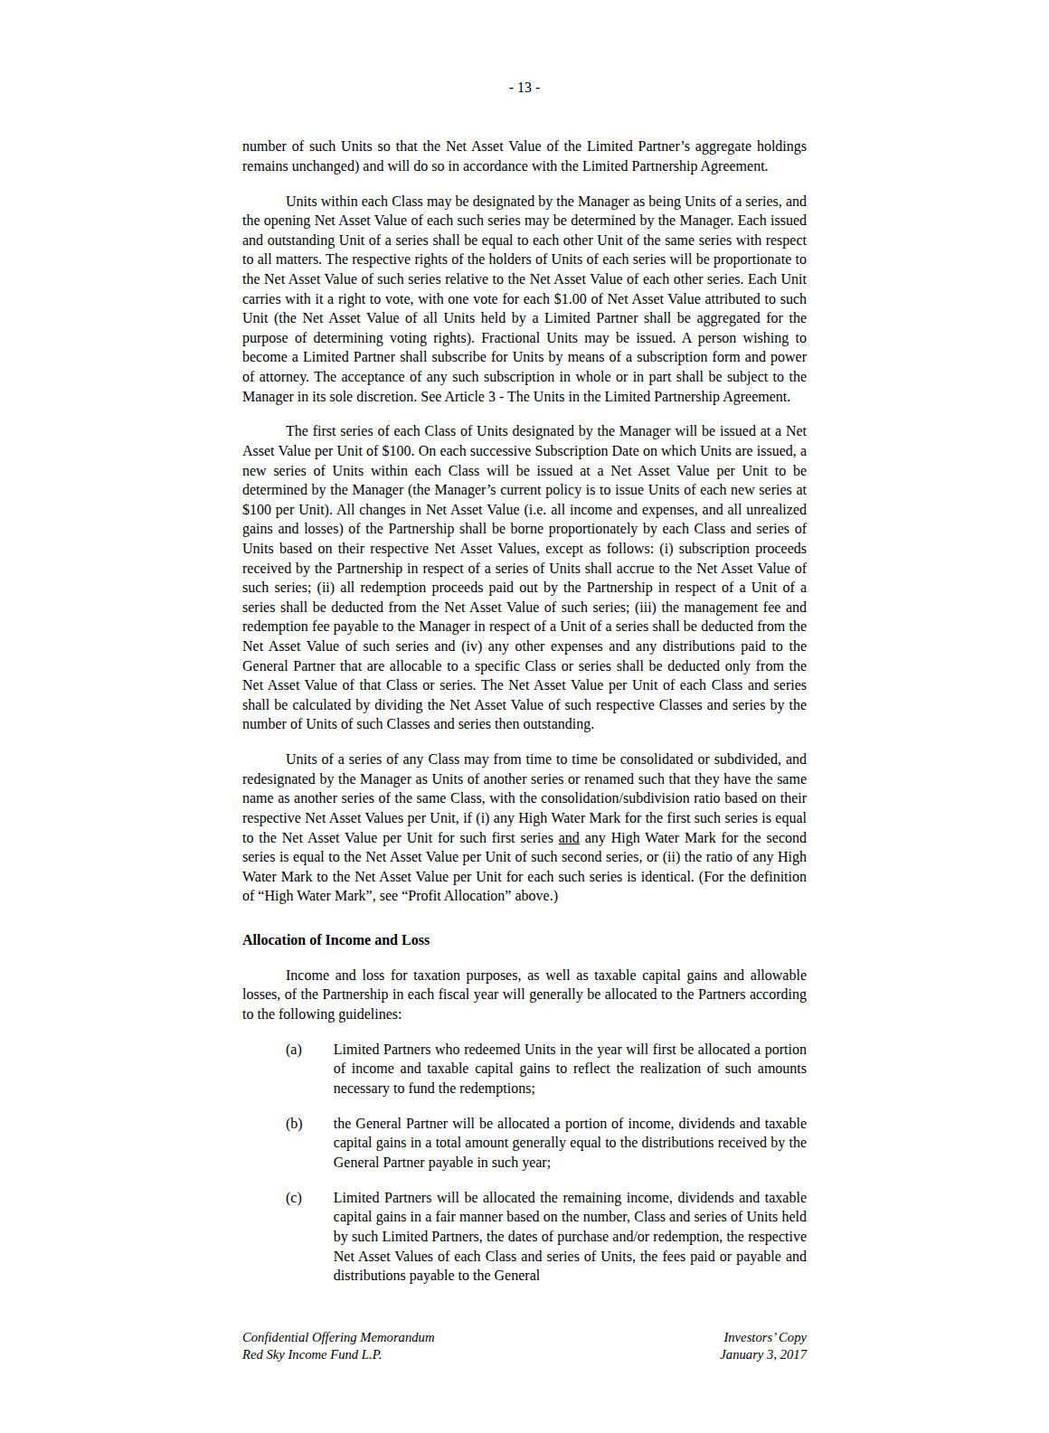- 13 -
number of such Units so that the Net Asset Value of the Limited Partner’s aggregate holdings remains unchanged) and will do so in accordance with the Limited Partnership Agreement.
Units within each Class may be designated by the Manager as being Units of a series, and the opening Net Asset Value of each such series may be determined by the Manager. Each issued and outstanding Unit of a series shall be equal to each other Unit of the same series with respect to all matters. The respective rights of the holders of Units of each series will be proportionate to the Net Asset Value of such series relative to the Net Asset Value of each other series. Each Unit carries with it a right to vote, with one vote for each $1.00 of Net Asset Value attributed to such Unit (the Net Asset Value of all Units held by a Limited Partner shall be aggregated for the purpose of determining voting rights). Fractional Units may be issued. A person wishing to become a Limited Partner shall subscribe for Units by means of a subscription form and power of attorney. The acceptance of any such subscription in whole or in part shall be subject to the Manager in its sole discretion. See Article 3 - The Units in the Limited Partnership Agreement.
The first series of each Class of Units designated by the Manager will be issued at a Net Asset Value per Unit of $100. On each successive Subscription Date on which Units are issued, a new series of Units within each Class will be issued at a Net Asset Value per Unit to be determined by the Manager (the Manager’s current policy is to issue Units of each new series at $100 per Unit). All changes in Net Asset Value (i.e. all income and expenses, and all unrealized gains and losses) of the Partnership shall be borne proportionately by each Class and series of Units based on their respective Net Asset Values, except as follows: (i) subscription proceeds received by the Partnership in respect of a series of Units shall accrue to the Net Asset Value of such series; (ii) all redemption proceeds paid out by the Partnership in respect of a Unit of a series shall be deducted from the Net Asset Value of such series; (iii) the management fee and redemption fee payable to the Manager in respect of a Unit of a series shall be deducted from the Net Asset Value of such series and (iv) any other expenses and any distributions paid to the General Partner that are allocable to a specific Class or series shall be deducted only from the Net Asset Value of that Class or series. The Net Asset Value per Unit of each Class and series shall be calculated by dividing the Net Asset Value of such respective Classes and series by the number of Units of such Classes and series then outstanding.
Units of a series of any Class may from time to time be consolidated or subdivided, and redesignated by the Manager as Units of another series or renamed such that they have the same name as another series of the same Class, with the consolidation/subdivision ratio based on their respective Net Asset Values per Unit, if (i) any High Water Mark for the first such series is equal to the Net Asset Value per Unit for such first series and any High Water Mark for the second series is equal to the Net Asset Value per Unit of such second series, or (ii) the ratio of any High Water Mark to the Net Asset Value per Unit for each such series is identical. (For the definition of “High Water Mark”, see “Profit Allocation” above.)
Allocation of Income and Loss
Income and loss for taxation purposes, as well as taxable capital gains and allowable losses, of the Partnership in each fiscal year will generally be allocated to the Partners according to the following guidelines:
(a) Limited Partners who redeemed Units in the year will first be allocated a portion of income and taxable capital gains to reflect the realization of such amounts necessary to fund the redemptions;
(b) the General Partner will be allocated a portion of income, dividends and taxable capital gains in a total amount generally equal to the distributions received by the General Partner payable in such year;
(c) Limited Partners will be allocated the remaining income, dividends and taxable capital gains in a fair manner based on the number, Class and series of Units held by such Limited Partners, the dates of purchase and/or redemption, the respective Net Asset Values of each Class and series of Units, the fees paid or payable and distributions payable to the General
Confidential Offering Memorandum Red Sky Income Fund L.P.
Investors’ Copy January 3, 2017